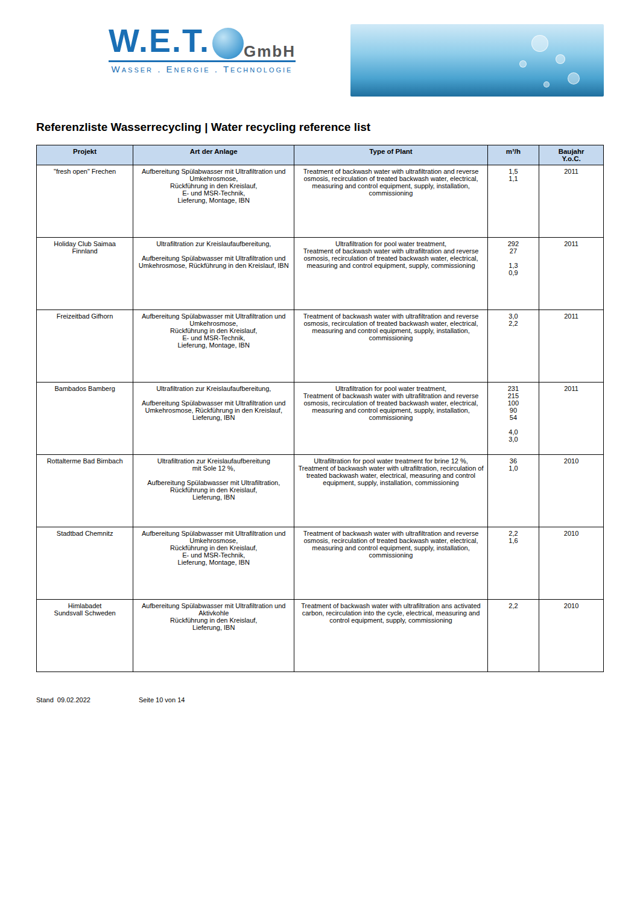W.E.T. GmbH
Wasser . Energie . Technologie
Referenzliste Wasserrecycling | Water recycling reference list
| Projekt | Art der Anlage | Type of Plant | m³/h | Baujahr Y.o.C. |
| --- | --- | --- | --- | --- |
| "fresh open" Frechen | Aufbereitung Spülabwasser mit Ultrafiltration und Umkehrosmose, Rückführung in den Kreislauf, E- und MSR-Technik, Lieferung, Montage, IBN | Treatment of backwash water with ultrafiltration and reverse osmosis, recirculation of treated backwash water, electrical, measuring and control equipment, supply, installation, commissioning | 1,5 1,1 | 2011 |
| Holiday Club Saimaa Finnland | Ultrafiltration zur Kreislaufaufbereitung, Aufbereitung Spülabwasser mit Ultrafiltration und Umkehrosmose, Rückführung in den Kreislauf, IBN | Ultrafiltration for pool water treatment, Treatment of backwash water with ultrafiltration and reverse osmosis, recirculation of treated backwash water, electrical, measuring and control equipment, supply, commissioning | 292 27 1,3 0,9 | 2011 |
| Freizeitbad Gifhorn | Aufbereitung Spülabwasser mit Ultrafiltration und Umkehrosmose, Rückführung in den Kreislauf, E- und MSR-Technik, Lieferung, Montage, IBN | Treatment of backwash water with ultrafiltration and reverse osmosis, recirculation of treated backwash water, electrical, measuring and control equipment, supply, installation, commissioning | 3,0 2,2 | 2011 |
| Bambados Bamberg | Ultrafiltration zur Kreislaufaufbereitung, Aufbereitung Spülabwasser mit Ultrafiltration und Umkehrosmose, Rückführung in den Kreislauf, Lieferung, IBN | Ultrafiltration for pool water treatment, Treatment of backwash water with ultrafiltration and reverse osmosis, recirculation of treated backwash water, electrical, measuring and control equipment, supply, installation, commissioning | 231 215 100 90 54 4,0 3,0 | 2011 |
| Rottalterme Bad Birnbach | Ultrafiltration zur Kreislaufaufbereitung mit Sole 12 %, Aufbereitung Spülabwasser mit Ultrafiltration, Rückführung in den Kreislauf, Lieferung, IBN | Ultrafiltration for pool water treatment for brine 12 %, Treatment of backwash water with ultrafiltration, recirculation of treated backwash water, electrical, measuring and control equipment, supply, installation, commissioning | 36 1,0 | 2010 |
| Stadtbad Chemnitz | Aufbereitung Spülabwasser mit Ultrafiltration und Umkehrosmose, Rückführung in den Kreislauf, E- und MSR-Technik, Lieferung, Montage, IBN | Treatment of backwash water with ultrafiltration and reverse osmosis, recirculation of treated backwash water, electrical, measuring and control equipment, supply, installation, commissioning | 2,2 1,6 | 2010 |
| Himlabadet Sundsvall Schweden | Aufbereitung Spülabwasser mit Ultrafiltration und Aktivkohle Rückführung in den Kreislauf, Lieferung, IBN | Treatment of backwash water with ultrafiltration ans activated carbon, recirculation into the cycle, electrical, measuring and control equipment, supply, commissioning | 2,2 | 2010 |
Stand 09.02.2022 Seite 10 von 14